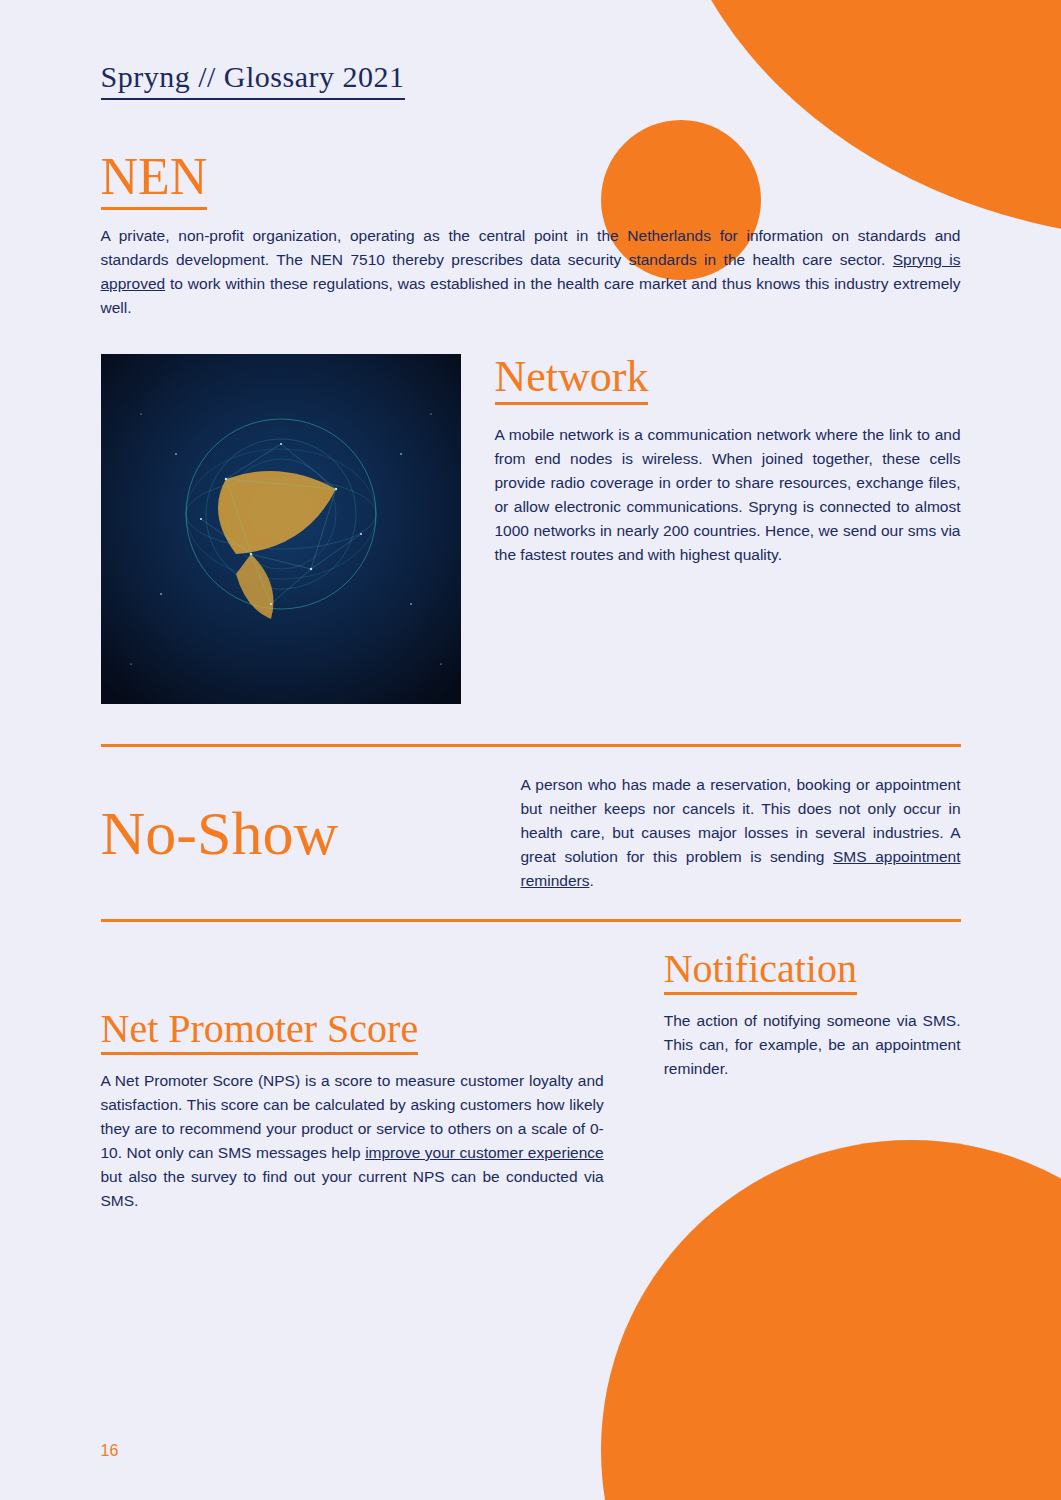Spryng // Glossary 2021
NEN
A private, non-profit organization, operating as the central point in the Netherlands for information on standards and standards development. The NEN 7510 thereby prescribes data security standards in the health care sector. Spryng is approved to work within these regulations, was established in the health care market and thus knows this industry extremely well.
Network
A mobile network is a communication network where the link to and from end nodes is wireless. When joined together, these cells provide radio coverage in order to share resources, exchange files, or allow electronic communications. Spryng is connected to almost 1000 networks in nearly 200 countries. Hence, we send our sms via the fastest routes and with highest quality.
No-Show
A person who has made a reservation, booking or appointment but neither keeps nor cancels it. This does not only occur in health care, but causes major losses in several industries. A great solution for this problem is sending SMS appointment reminders.
Net Promoter Score
A Net Promoter Score (NPS) is a score to measure customer loyalty and satisfaction. This score can be calculated by asking customers how likely they are to recommend your product or service to others on a scale of 0-10. Not only can SMS messages help improve your customer experience but also the survey to find out your current NPS can be conducted via SMS.
Notification
The action of notifying someone via SMS. This can, for example, be an appointment reminder.
16